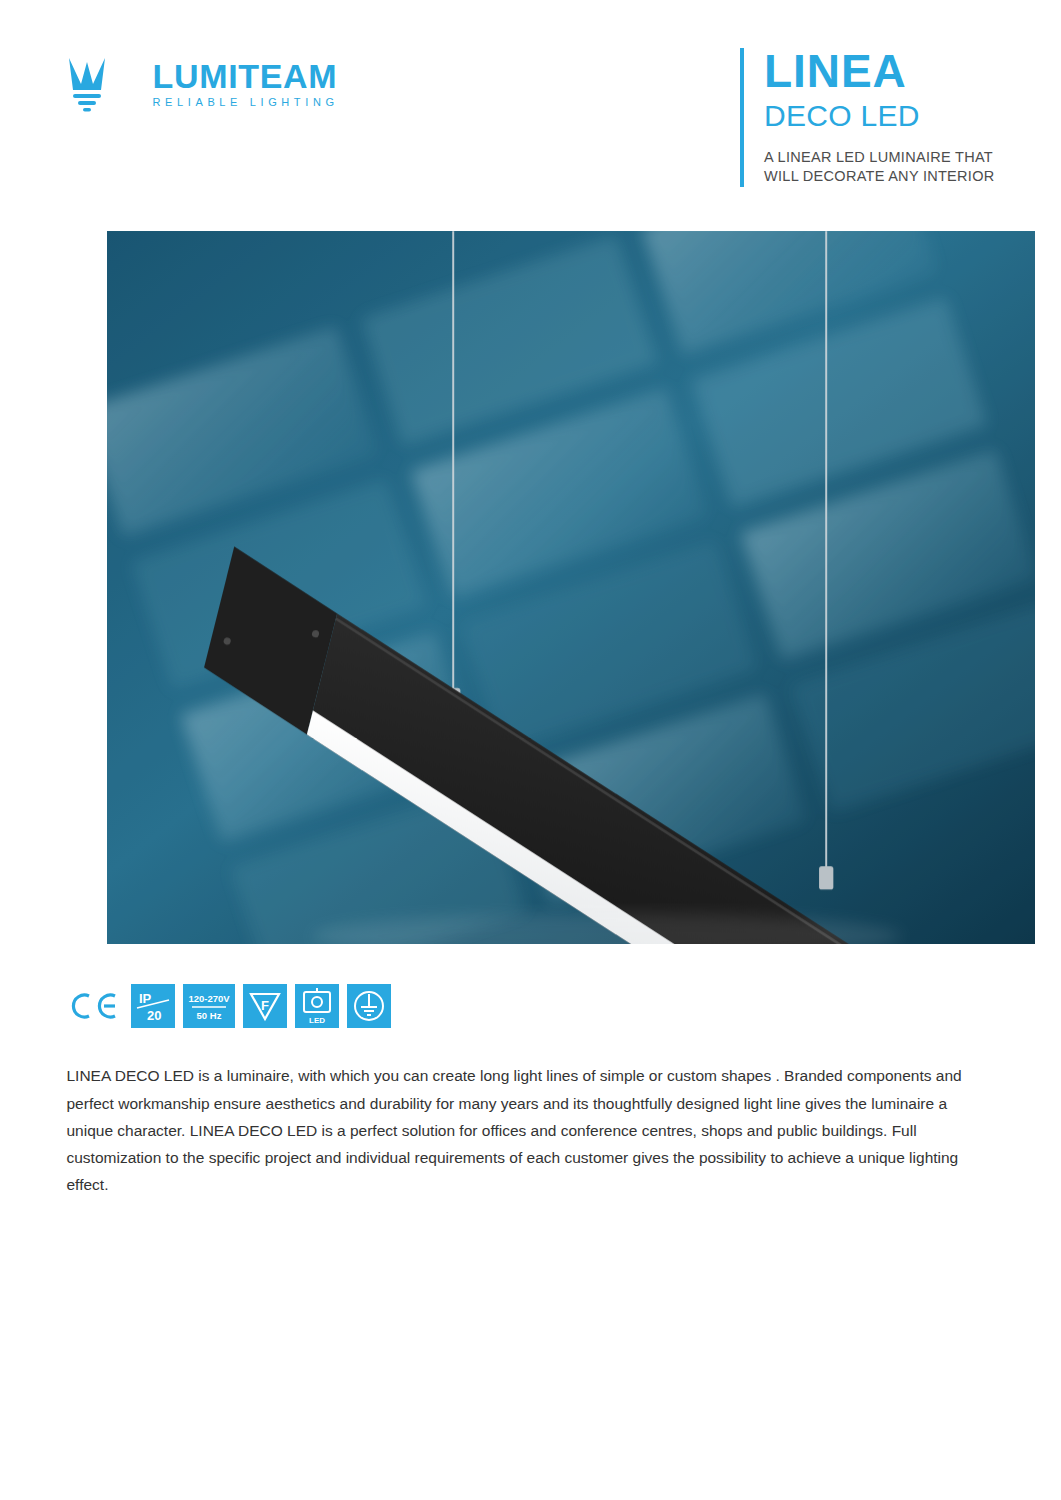LUMITEAM
Reliable Lighting
LINEA
DECO LED
A linear LED luminaire that
will decorate any interior
IP 20
120-270V 50 Hz
F
LED
LINEA DECO LED is a luminaire, with which you can create long light lines of simple or custom shapes . Branded components and perfect workmanship ensure aesthetics and durability for many years and its thoughtfully designed light line gives the luminaire a unique character. LINEA DECO LED is a perfect solution for offices and conference centres, shops and public buildings. Full customization to the specific project and individual requirements of each customer gives the possibility to achieve a unique lighting effect.